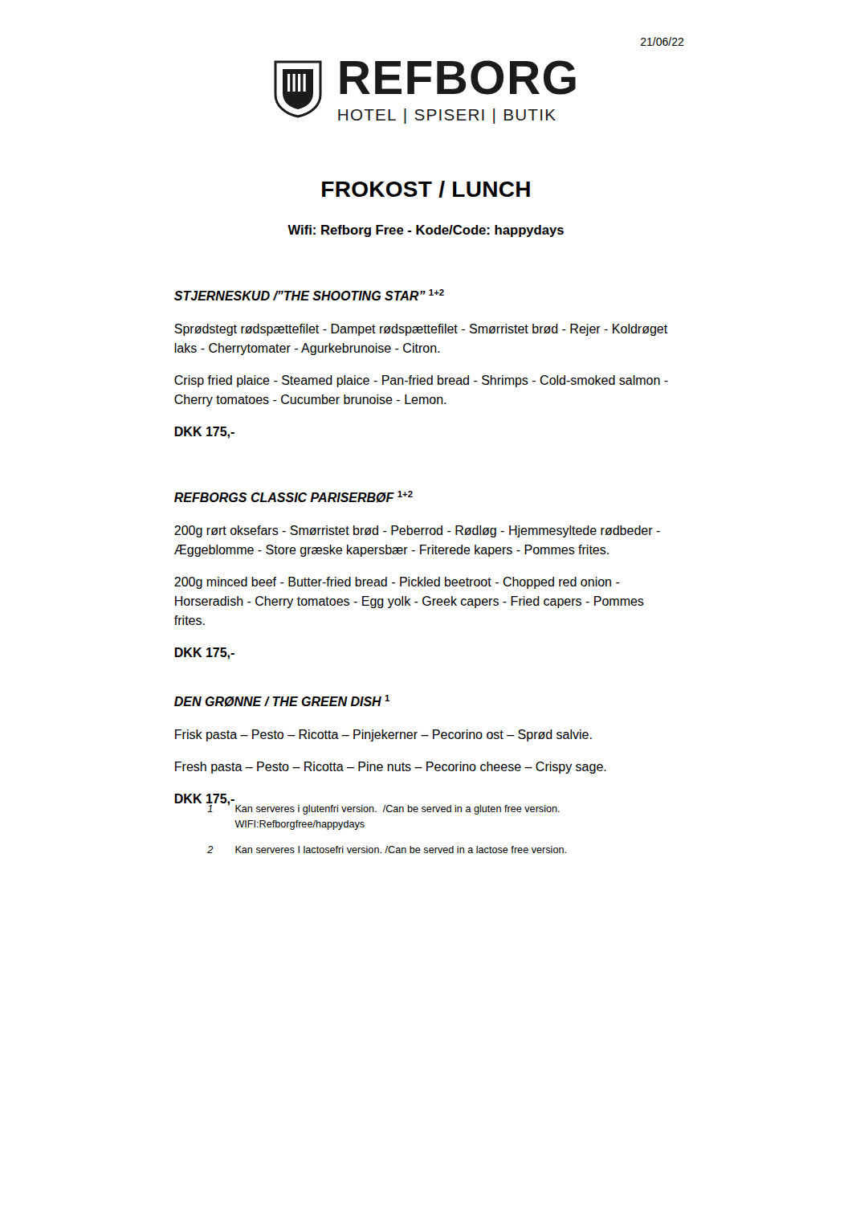21/06/22
REFBORG
HOTEL | SPISERI | BUTIK
FROKOST / LUNCH
Wifi: Refborg Free - Kode/Code: happydays
STJERNESKUD /”THE SHOOTING STAR” 1+2
Sprødstegt rødspættefilet - Dampet rødspættefilet - Smørristet brød - Rejer - Koldrøget laks - Cherrytomater - Agurkebrunoise - Citron.
Crisp fried plaice - Steamed plaice - Pan-fried bread - Shrimps - Cold-smoked salmon - Cherry tomatoes - Cucumber brunoise - Lemon.
DKK 175,-
REFBORGS CLASSIC PARISERBØF 1+2
200g rørt oksefars - Smørristet brød - Peberrod - Rødløg - Hjemmesyltede rødbeder - Æggeblomme - Store græske kapersbær - Friterede kapers - Pommes frites.
200g minced beef - Butter-fried bread - Pickled beetroot - Chopped red onion - Horseradish - Cherry tomatoes - Egg yolk - Greek capers - Fried capers - Pommes frites.
DKK 175,-
DEN GRØNNE / THE GREEN DISH 1
Frisk pasta – Pesto – Ricotta – Pinjekerner – Pecorino ost – Sprød salvie.
Fresh pasta – Pesto – Ricotta – Pine nuts – Pecorino cheese – Crispy sage.
DKK 175,-
Kan serveres i glutenfri version. /Can be served in a gluten free version. WIFI:Refborgfree/happydays
Kan serveres I lactosefri version. /Can be served in a lactose free version.